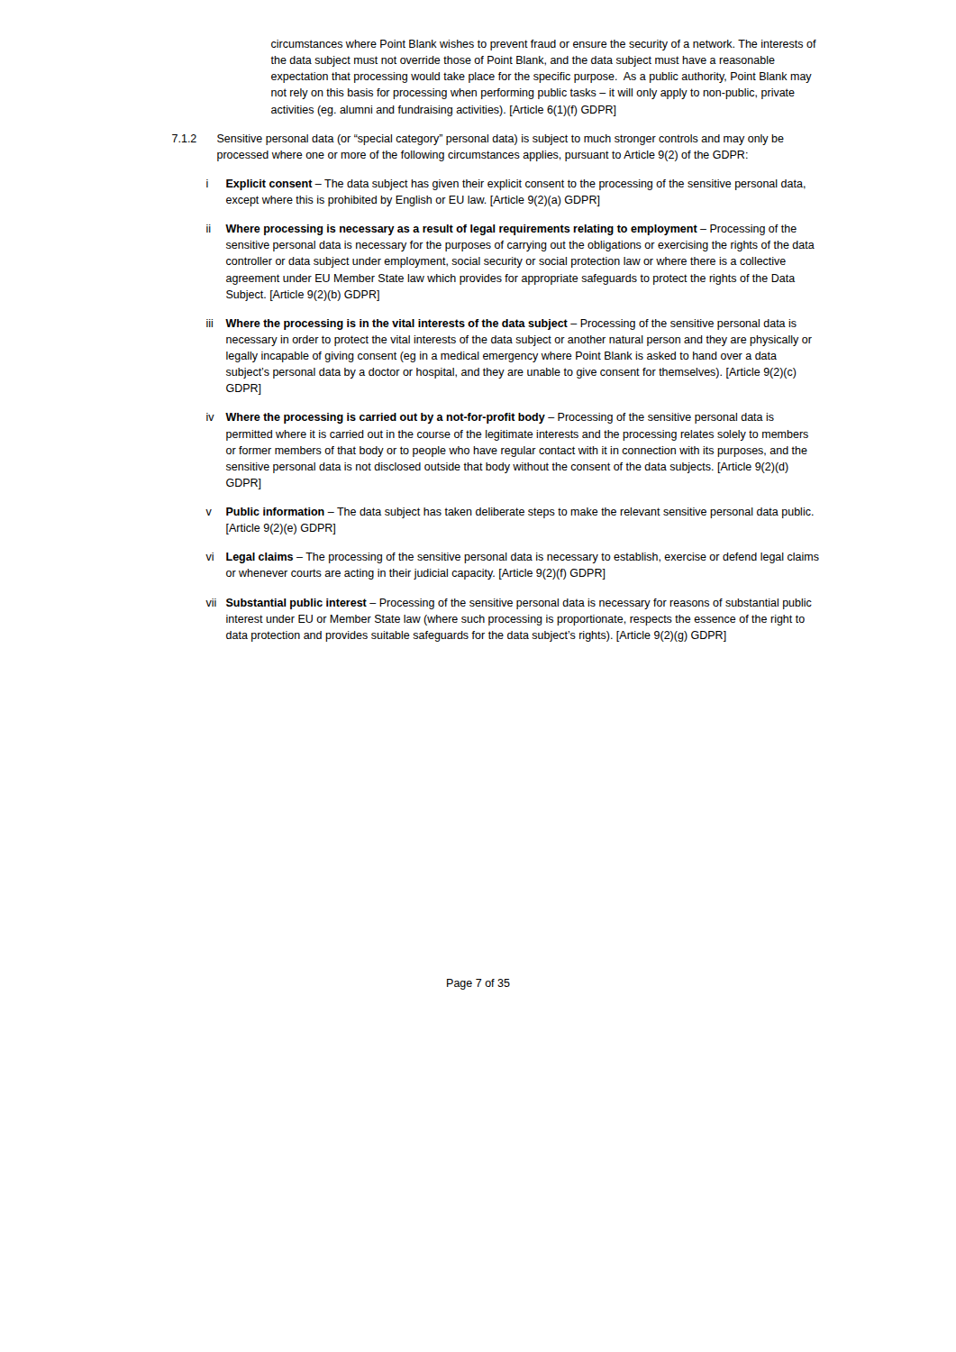circumstances where Point Blank wishes to prevent fraud or ensure the security of a network. The interests of the data subject must not override those of Point Blank, and the data subject must have a reasonable expectation that processing would take place for the specific purpose. As a public authority, Point Blank may not rely on this basis for processing when performing public tasks – it will only apply to non-public, private activities (eg. alumni and fundraising activities). [Article 6(1)(f) GDPR]
7.1.2
Sensitive personal data (or “special category” personal data) is subject to much stronger controls and may only be processed where one or more of the following circumstances applies, pursuant to Article 9(2) of the GDPR:
i
Explicit consent – The data subject has given their explicit consent to the processing of the sensitive personal data, except where this is prohibited by English or EU law. [Article 9(2)(a) GDPR]
ii
Where processing is necessary as a result of legal requirements relating to employment – Processing of the sensitive personal data is necessary for the purposes of carrying out the obligations or exercising the rights of the data controller or data subject under employment, social security or social protection law or where there is a collective agreement under EU Member State law which provides for appropriate safeguards to protect the rights of the Data Subject. [Article 9(2)(b) GDPR]
iii
Where the processing is in the vital interests of the data subject – Processing of the sensitive personal data is necessary in order to protect the vital interests of the data subject or another natural person and they are physically or legally incapable of giving consent (eg in a medical emergency where Point Blank is asked to hand over a data subject’s personal data by a doctor or hospital, and they are unable to give consent for themselves). [Article 9(2)(c) GDPR]
iv
Where the processing is carried out by a not-for-profit body – Processing of the sensitive personal data is permitted where it is carried out in the course of the legitimate interests and the processing relates solely to members or former members of that body or to people who have regular contact with it in connection with its purposes, and the sensitive personal data is not disclosed outside that body without the consent of the data subjects. [Article 9(2)(d) GDPR]
v
Public information – The data subject has taken deliberate steps to make the relevant sensitive personal data public. [Article 9(2)(e) GDPR]
vi
Legal claims – The processing of the sensitive personal data is necessary to establish, exercise or defend legal claims or whenever courts are acting in their judicial capacity. [Article 9(2)(f) GDPR]
vii
Substantial public interest – Processing of the sensitive personal data is necessary for reasons of substantial public interest under EU or Member State law (where such processing is proportionate, respects the essence of the right to data protection and provides suitable safeguards for the data subject’s rights). [Article 9(2)(g) GDPR]
Page 7 of 35